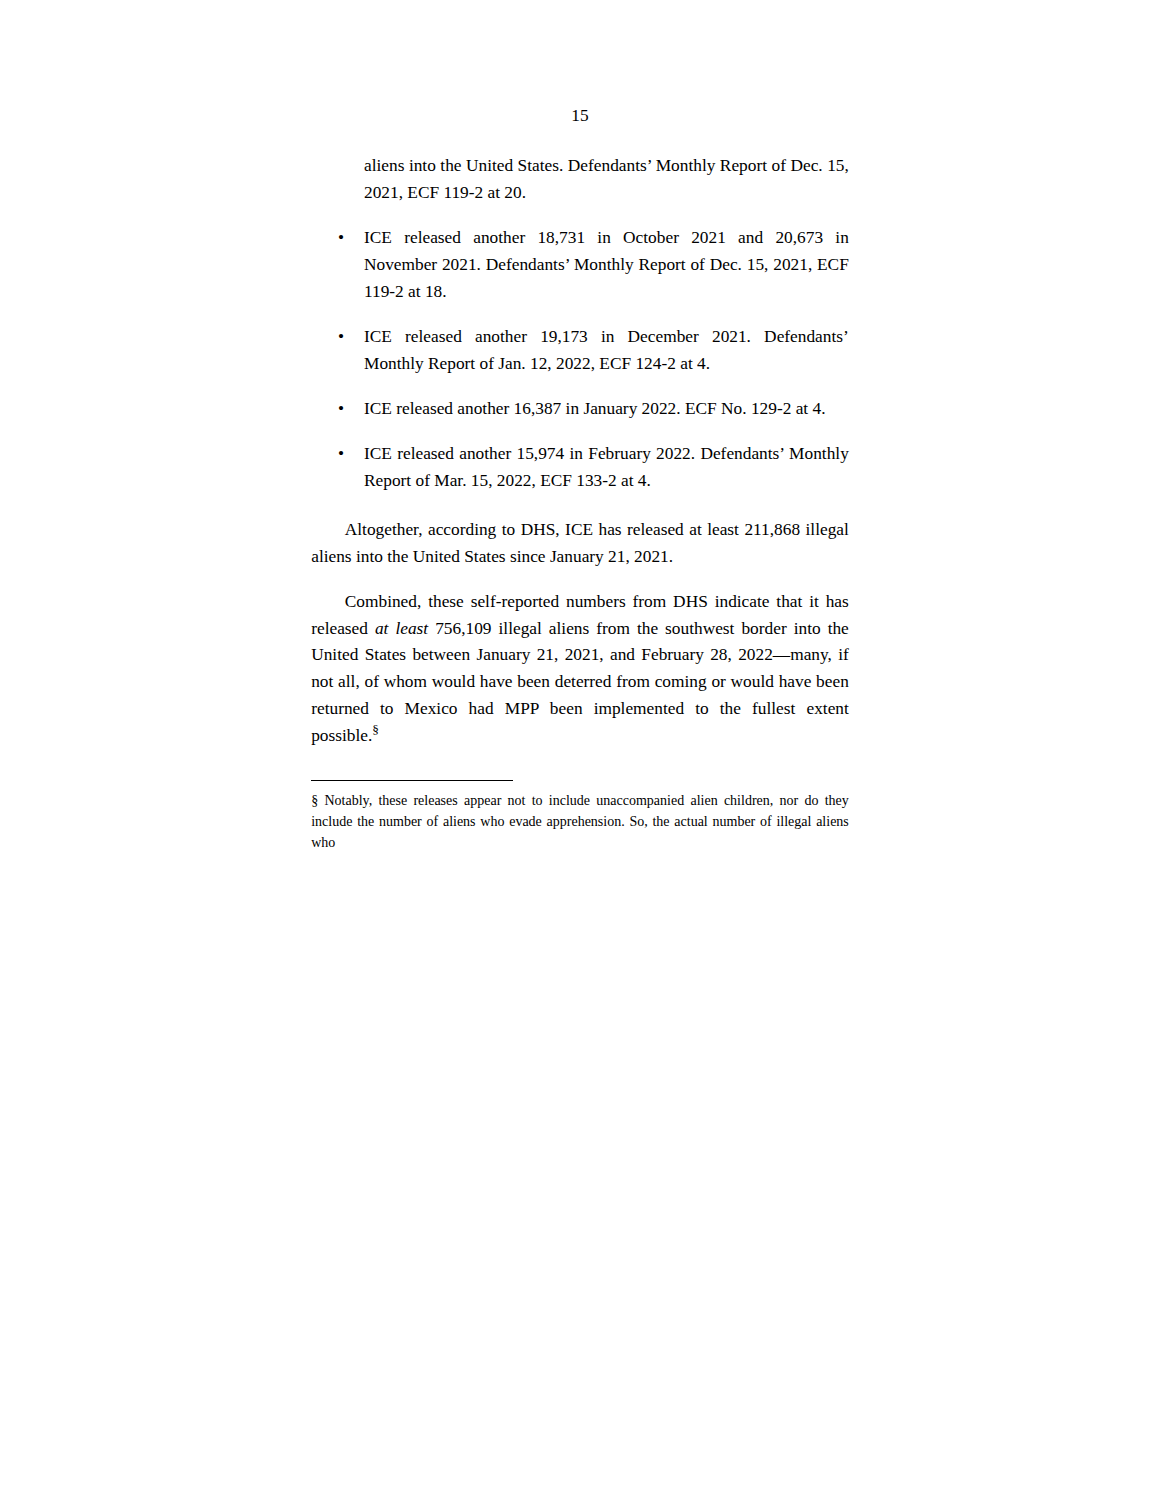15
aliens into the United States. Defendants’ Monthly Report of Dec. 15, 2021, ECF 119-2 at 20.
ICE released another 18,731 in October 2021 and 20,673 in November 2021. Defendants’ Monthly Report of Dec. 15, 2021, ECF 119-2 at 18.
ICE released another 19,173 in December 2021. Defendants’ Monthly Report of Jan. 12, 2022, ECF 124-2 at 4.
ICE released another 16,387 in January 2022. ECF No. 129-2 at 4.
ICE released another 15,974 in February 2022. Defendants’ Monthly Report of Mar. 15, 2022, ECF 133-2 at 4.
Altogether, according to DHS, ICE has released at least 211,868 illegal aliens into the United States since January 21, 2021.
Combined, these self-reported numbers from DHS indicate that it has released at least 756,109 illegal aliens from the southwest border into the United States between January 21, 2021, and February 28, 2022—many, if not all, of whom would have been deterred from coming or would have been returned to Mexico had MPP been implemented to the fullest extent possible.§
§ Notably, these releases appear not to include unaccompanied alien children, nor do they include the number of aliens who evade apprehension. So, the actual number of illegal aliens who